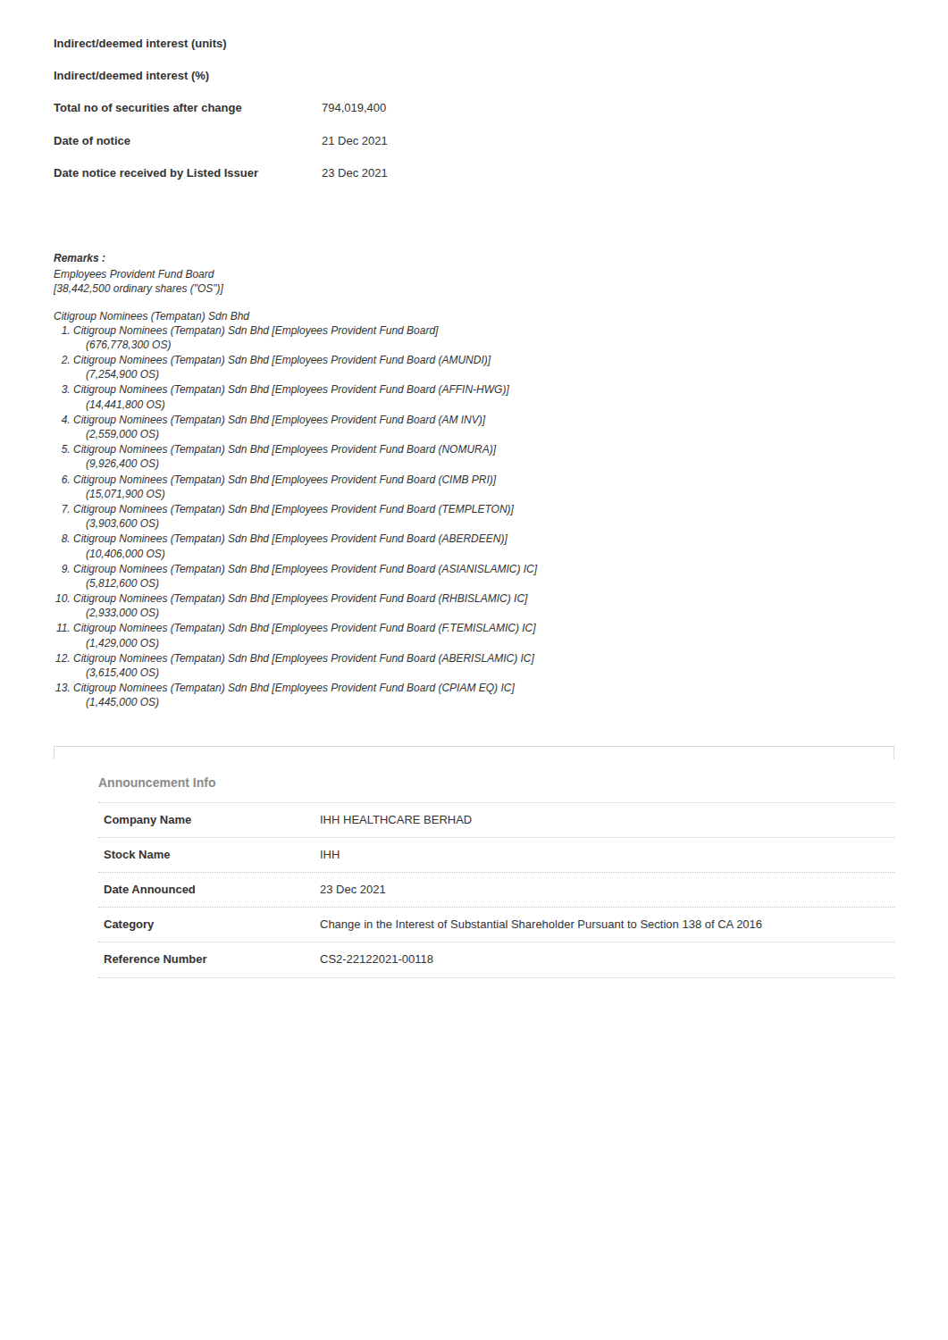Indirect/deemed interest (units)
Indirect/deemed interest (%)
Total no of securities after change
794,019,400
Date of notice
21 Dec 2021
Date notice received by Listed Issuer
23 Dec 2021
Remarks :
Employees Provident Fund Board
[38,442,500 ordinary shares ("OS")]
Citigroup Nominees (Tempatan) Sdn Bhd
Citigroup Nominees (Tempatan) Sdn Bhd [Employees Provident Fund Board](676,778,300 OS)
Citigroup Nominees (Tempatan) Sdn Bhd [Employees Provident Fund Board (AMUNDI)](7,254,900 OS)
Citigroup Nominees (Tempatan) Sdn Bhd [Employees Provident Fund Board (AFFIN-HWG)](14,441,800 OS)
Citigroup Nominees (Tempatan) Sdn Bhd [Employees Provident Fund Board (AM INV)](2,559,000 OS)
Citigroup Nominees (Tempatan) Sdn Bhd [Employees Provident Fund Board (NOMURA)](9,926,400 OS)
Citigroup Nominees (Tempatan) Sdn Bhd [Employees Provident Fund Board (CIMB PRI)](15,071,900 OS)
Citigroup Nominees (Tempatan) Sdn Bhd [Employees Provident Fund Board (TEMPLETON)](3,903,600 OS)
Citigroup Nominees (Tempatan) Sdn Bhd [Employees Provident Fund Board (ABERDEEN)](10,406,000 OS)
Citigroup Nominees (Tempatan) Sdn Bhd [Employees Provident Fund Board (ASIANISLAMIC) IC](5,812,600 OS)
Citigroup Nominees (Tempatan) Sdn Bhd [Employees Provident Fund Board (RHBISLAMIC) IC](2,933,000 OS)
Citigroup Nominees (Tempatan) Sdn Bhd [Employees Provident Fund Board (F.TEMISLAMIC) IC](1,429,000 OS)
Citigroup Nominees (Tempatan) Sdn Bhd [Employees Provident Fund Board (ABERISLAMIC) IC](3,615,400 OS)
Citigroup Nominees (Tempatan) Sdn Bhd [Employees Provident Fund Board (CPIAM EQ) IC](1,445,000 OS)
Announcement Info
| Company Name | IHH HEALTHCARE BERHAD |
| Stock Name | IHH |
| Date Announced | 23 Dec 2021 |
| Category | Change in the Interest of Substantial Shareholder Pursuant to Section 138 of CA 2016 |
| Reference Number | CS2-22122021-00118 |